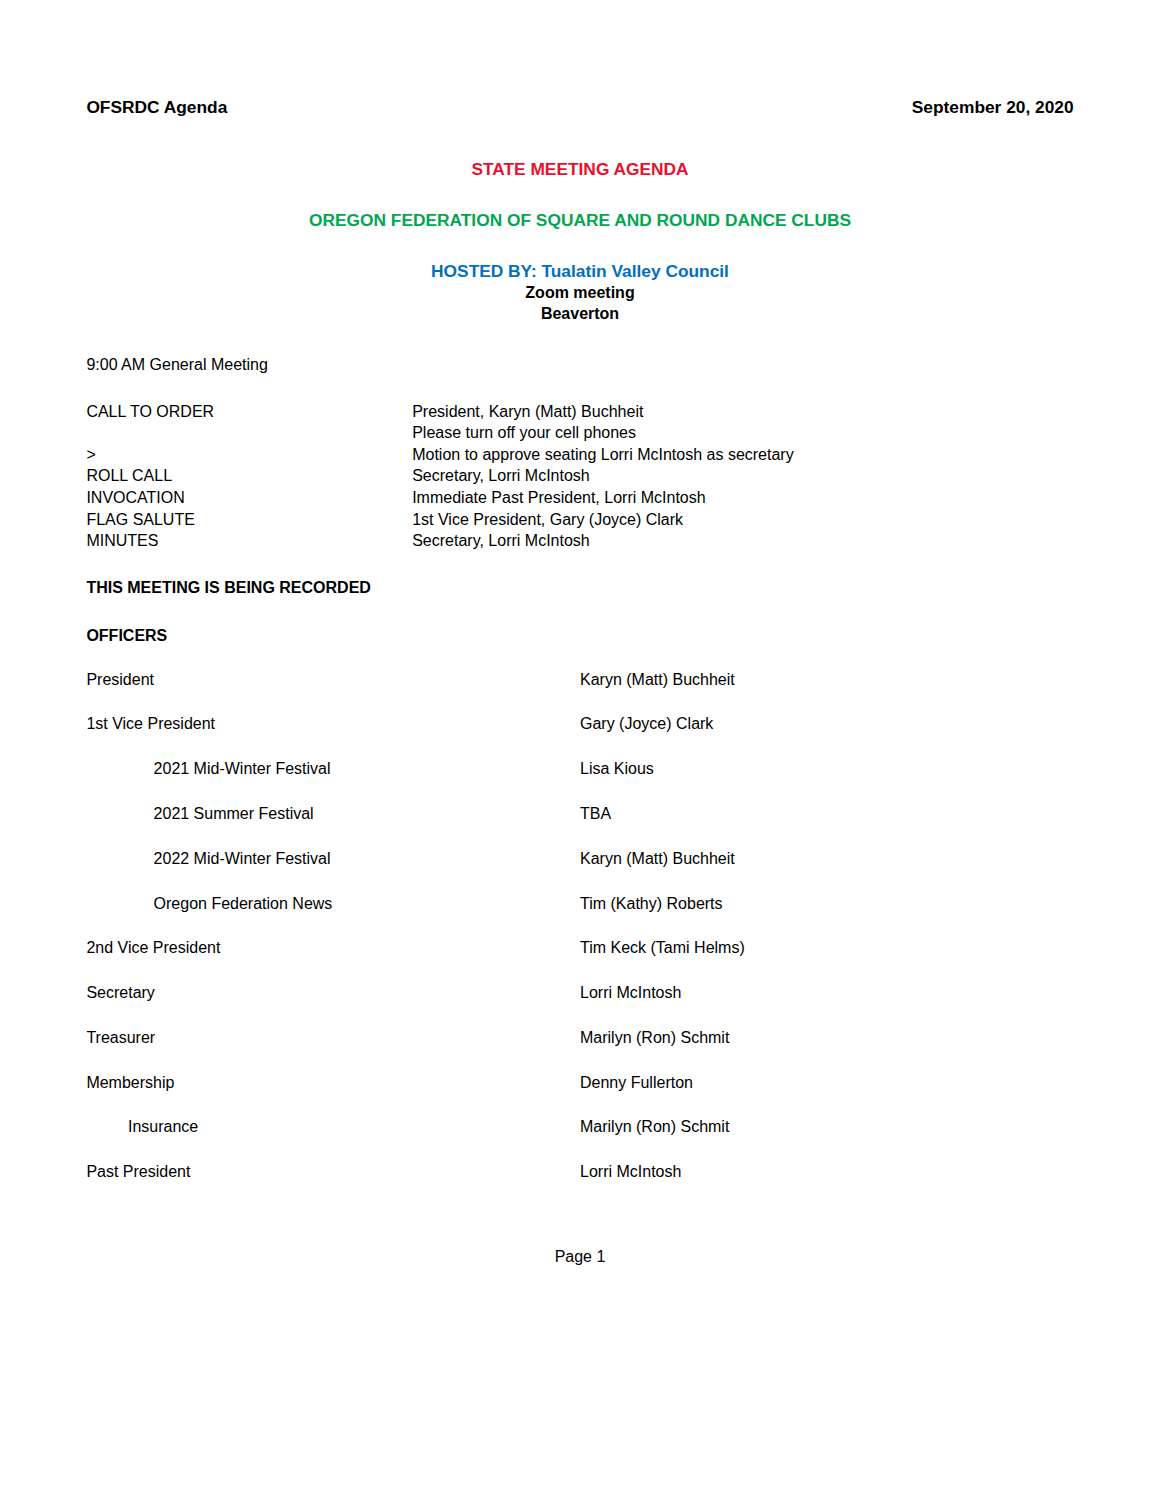OFSRDC Agenda September 20, 2020
STATE MEETING AGENDA
OREGON FEDERATION OF SQUARE AND ROUND DANCE CLUBS
HOSTED BY: Tualatin Valley Council
Zoom meeting
Beaverton
9:00 AM General Meeting
| CALL TO ORDER | President, Karyn (Matt) Buchheit |
| | Please turn off your cell phones |
| > | Motion to approve seating Lorri McIntosh as secretary |
| ROLL CALL | Secretary, Lorri McIntosh |
| INVOCATION | Immediate Past President, Lorri McIntosh |
| FLAG SALUTE | 1st Vice President, Gary (Joyce) Clark |
| MINUTES | Secretary, Lorri McIntosh |
THIS MEETING IS BEING RECORDED
OFFICERS
| President | Karyn (Matt) Buchheit |
| 1st Vice President | Gary (Joyce) Clark |
| 2021 Mid-Winter Festival | Lisa Kious |
| 2021 Summer Festival | TBA |
| 2022 Mid-Winter Festival | Karyn (Matt) Buchheit |
| Oregon Federation News | Tim (Kathy) Roberts |
| 2nd Vice President | Tim Keck (Tami Helms) |
| Secretary | Lorri McIntosh |
| Treasurer | Marilyn (Ron) Schmit |
| Membership | Denny Fullerton |
| Insurance | Marilyn (Ron) Schmit |
| Past President | Lorri McIntosh |
Page 1